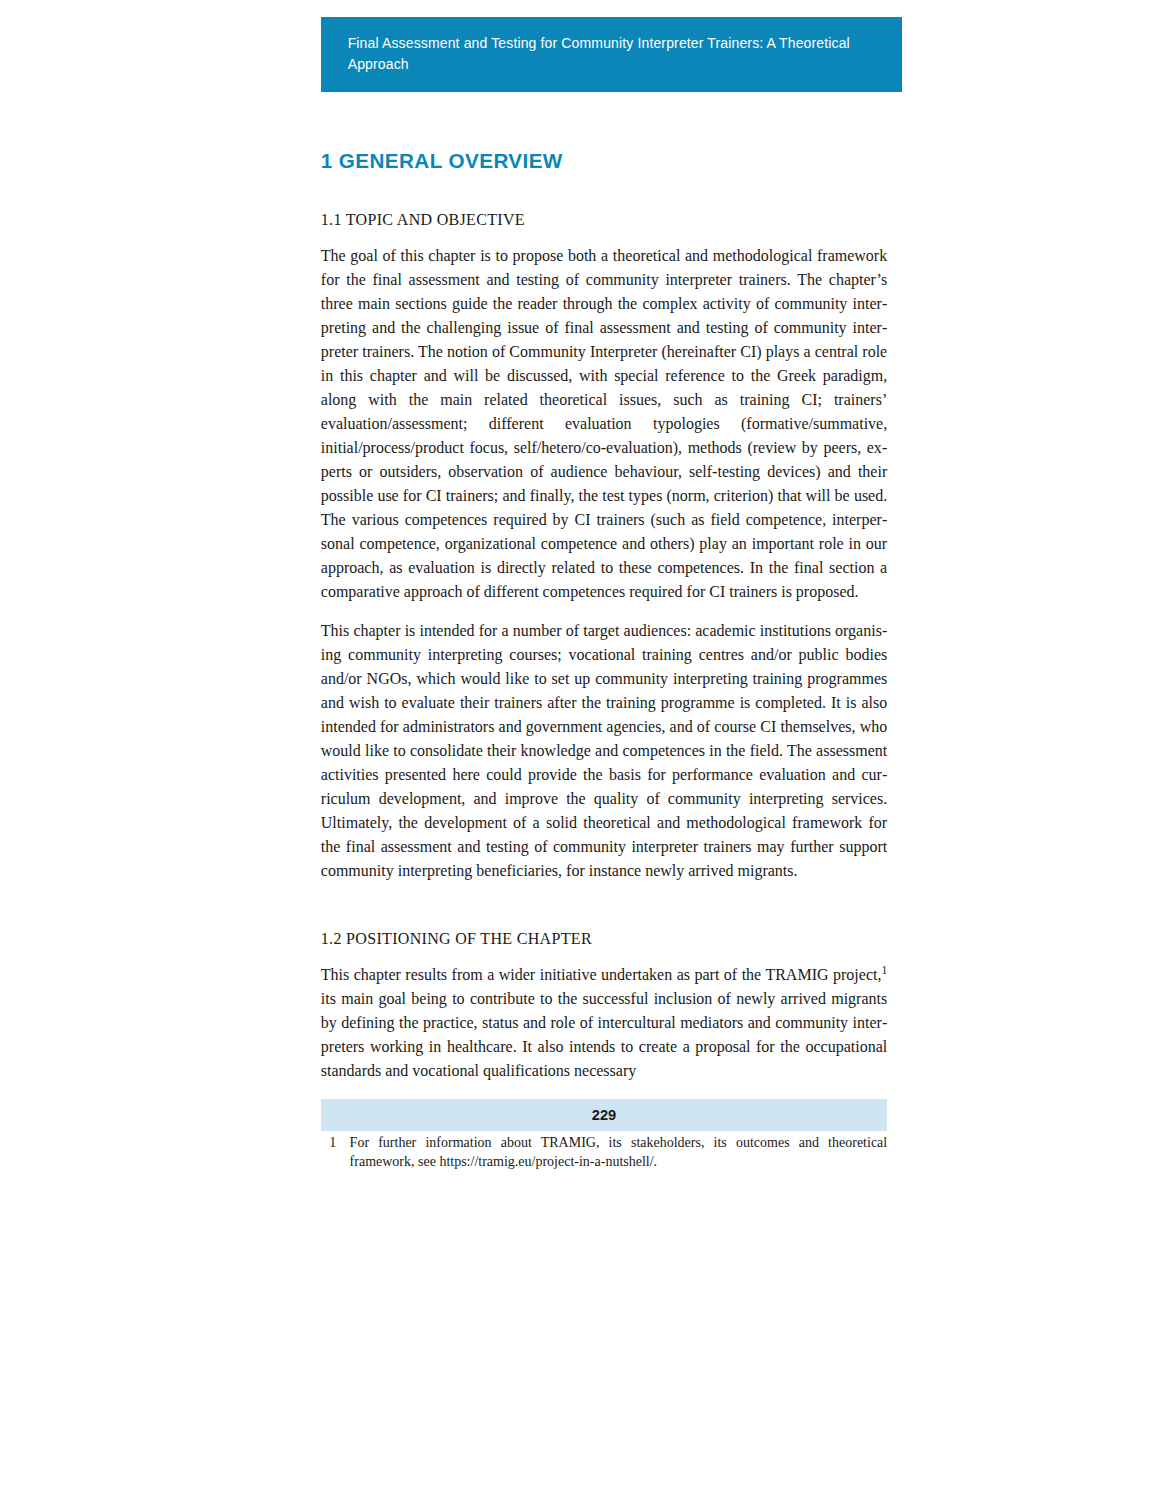Final Assessment and Testing for Community Interpreter Trainers: A Theoretical Approach
1 GENERAL OVERVIEW
1.1 TOPIC AND OBJECTIVE
The goal of this chapter is to propose both a theoretical and methodological framework for the final assessment and testing of community interpreter trainers. The chapter’s three main sections guide the reader through the complex activity of community interpreting and the challenging issue of final assessment and testing of community interpreter trainers. The notion of Community Interpreter (hereinafter CI) plays a central role in this chapter and will be discussed, with special reference to the Greek paradigm, along with the main related theoretical issues, such as training CI; trainers’ evaluation/assessment; different evaluation typologies (formative/summative, initial/process/product focus, self/hetero/co-evaluation), methods (review by peers, experts or outsiders, observation of audience behaviour, self-testing devices) and their possible use for CI trainers; and finally, the test types (norm, criterion) that will be used. The various competences required by CI trainers (such as field competence, interpersonal competence, organizational competence and others) play an important role in our approach, as evaluation is directly related to these competences. In the final section a comparative approach of different competences required for CI trainers is proposed.
This chapter is intended for a number of target audiences: academic institutions organising community interpreting courses; vocational training centres and/or public bodies and/or NGOs, which would like to set up community interpreting training programmes and wish to evaluate their trainers after the training programme is completed. It is also intended for administrators and government agencies, and of course CI themselves, who would like to consolidate their knowledge and competences in the field. The assessment activities presented here could provide the basis for performance evaluation and curriculum development, and improve the quality of community interpreting services. Ultimately, the development of a solid theoretical and methodological framework for the final assessment and testing of community interpreter trainers may further support community interpreting beneficiaries, for instance newly arrived migrants.
1.2 POSITIONING OF THE CHAPTER
This chapter results from a wider initiative undertaken as part of the TRAMIG project,1 its main goal being to contribute to the successful inclusion of newly arrived migrants by defining the practice, status and role of intercultural mediators and community interpreters working in healthcare. It also intends to create a proposal for the occupational standards and vocational qualifications necessary
1
For further information about TRAMIG, its stakeholders, its outcomes and theoretical framework, see https://tramig.eu/project-in-a-nutshell/.
229